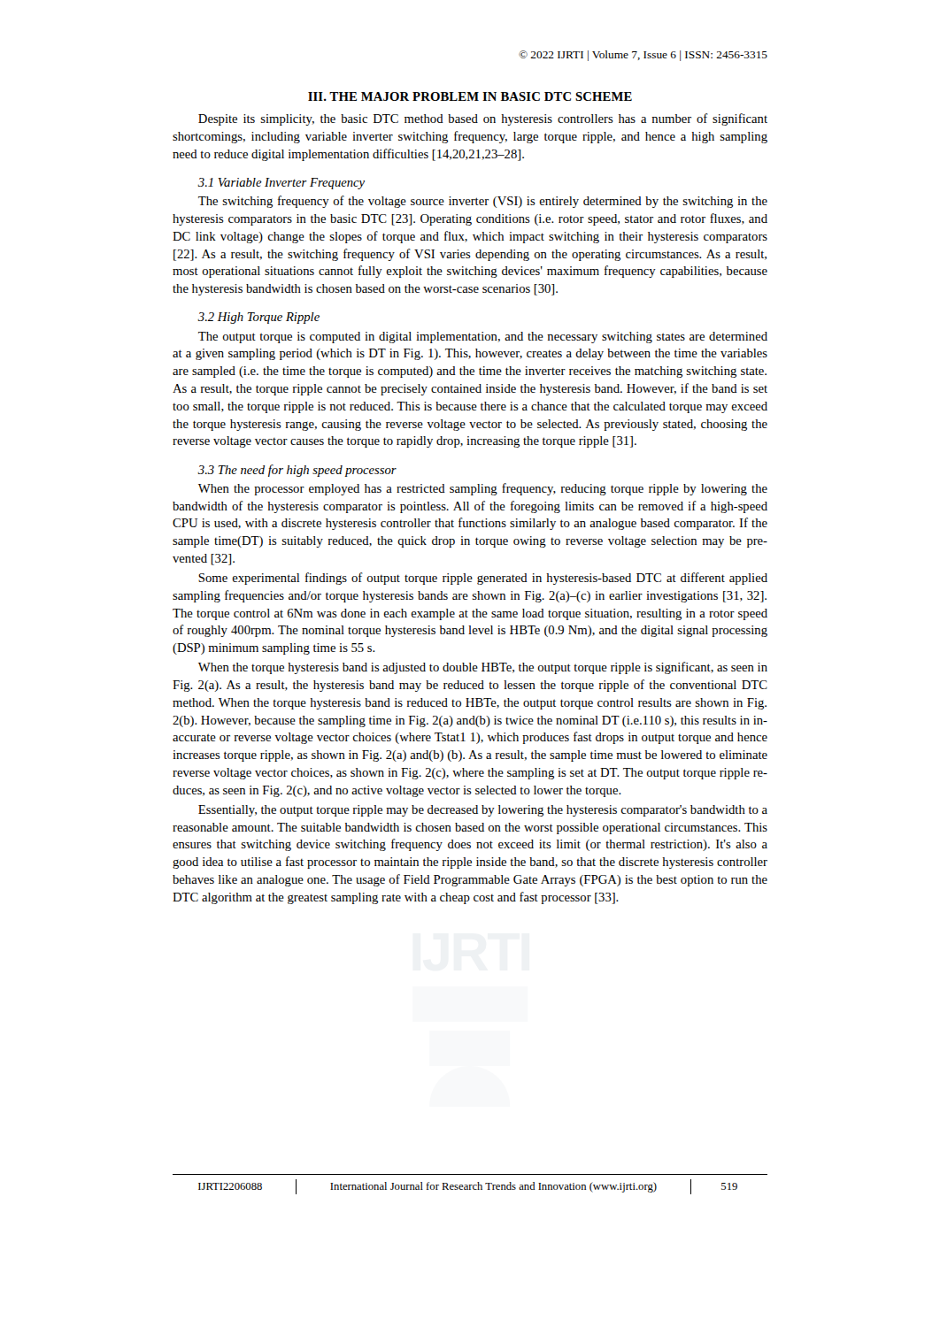© 2022 IJRTI | Volume 7, Issue 6 | ISSN: 2456-3315
III. The Major Problem in Basic DTC Scheme
Despite its simplicity, the basic DTC method based on hysteresis controllers has a number of significant shortcomings, including variable inverter switching frequency, large torque ripple, and hence a high sampling need to reduce digital implementation difficulties [14,20,21,23–28].
3.1 Variable Inverter Frequency
The switching frequency of the voltage source inverter (VSI) is entirely determined by the switching in the hysteresis comparators in the basic DTC [23]. Operating conditions (i.e. rotor speed, stator and rotor fluxes, and DC link voltage) change the slopes of torque and flux, which impact switching in their hysteresis comparators [22]. As a result, the switching frequency of VSI varies depending on the operating circumstances. As a result, most operational situations cannot fully exploit the switching devices' maximum frequency capabilities, because the hysteresis bandwidth is chosen based on the worst-case scenarios [30].
3.2 High Torque Ripple
The output torque is computed in digital implementation, and the necessary switching states are determined at a given sampling period (which is DT in Fig. 1). This, however, creates a delay between the time the variables are sampled (i.e. the time the torque is computed) and the time the inverter receives the matching switching state. As a result, the torque ripple cannot be precisely contained inside the hysteresis band. However, if the band is set too small, the torque ripple is not reduced. This is because there is a chance that the calculated torque may exceed the torque hysteresis range, causing the reverse voltage vector to be selected. As previously stated, choosing the reverse voltage vector causes the torque to rapidly drop, increasing the torque ripple [31].
3.3 The need for high speed processor
When the processor employed has a restricted sampling frequency, reducing torque ripple by lowering the bandwidth of the hysteresis comparator is pointless. All of the foregoing limits can be removed if a high-speed CPU is used, with a discrete hysteresis controller that functions similarly to an analogue based comparator. If the sample time(DT) is suitably reduced, the quick drop in torque owing to reverse voltage selection may be prevented [32].
Some experimental findings of output torque ripple generated in hysteresis-based DTC at different applied sampling frequencies and/or torque hysteresis bands are shown in Fig. 2(a)–(c) in earlier investigations [31, 32]. The torque control at 6Nm was done in each example at the same load torque situation, resulting in a rotor speed of roughly 400rpm. The nominal torque hysteresis band level is HBTe (0.9 Nm), and the digital signal processing (DSP) minimum sampling time is 55 s.
When the torque hysteresis band is adjusted to double HBTe, the output torque ripple is significant, as seen in Fig. 2(a). As a result, the hysteresis band may be reduced to lessen the torque ripple of the conventional DTC method. When the torque hysteresis band is reduced to HBTe, the output torque control results are shown in Fig. 2(b). However, because the sampling time in Fig. 2(a) and(b) is twice the nominal DT (i.e.110 s), this results in inaccurate or reverse voltage vector choices (where Tstat1 1), which produces fast drops in output torque and hence increases torque ripple, as shown in Fig. 2(a) and(b) (b). As a result, the sample time must be lowered to eliminate reverse voltage vector choices, as shown in Fig. 2(c), where the sampling is set at DT. The output torque ripple reduces, as seen in Fig. 2(c), and no active voltage vector is selected to lower the torque.
Essentially, the output torque ripple may be decreased by lowering the hysteresis comparator's bandwidth to a reasonable amount. The suitable bandwidth is chosen based on the worst possible operational circumstances. This ensures that switching device switching frequency does not exceed its limit (or thermal restriction). It's also a good idea to utilise a fast processor to maintain the ripple inside the band, so that the discrete hysteresis controller behaves like an analogue one. The usage of Field Programmable Gate Arrays (FPGA) is the best option to run the DTC algorithm at the greatest sampling rate with a cheap cost and fast processor [33].
IJRTI
IJRTI2206088
International Journal for Research Trends and Innovation (www.ijrti.org)
519